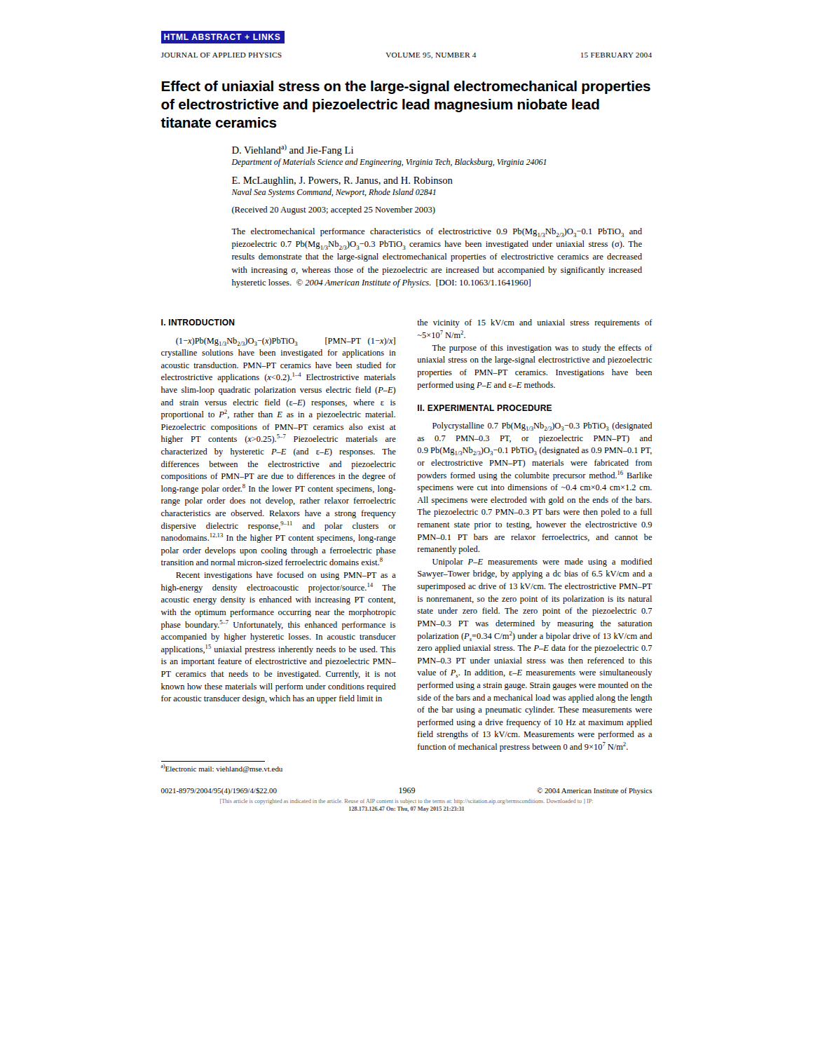HTML ABSTRACT + LINKS
JOURNAL OF APPLIED PHYSICS VOLUME 95, NUMBER 4 15 FEBRUARY 2004
Effect of uniaxial stress on the large-signal electromechanical properties of electrostrictive and piezoelectric lead magnesium niobate lead titanate ceramics
D. Viehlanda) and Jie-Fang Li
Department of Materials Science and Engineering, Virginia Tech, Blacksburg, Virginia 24061
E. McLaughlin, J. Powers, R. Janus, and H. Robinson
Naval Sea Systems Command, Newport, Rhode Island 02841
(Received 20 August 2003; accepted 25 November 2003)
The electromechanical performance characteristics of electrostrictive 0.9 Pb(Mg1/3Nb2/3)O3−0.1 PbTiO3 and piezoelectric 0.7 Pb(Mg1/3Nb2/3)O3−0.3 PbTiO3 ceramics have been investigated under uniaxial stress (σ). The results demonstrate that the large-signal electromechanical properties of electrostrictive ceramics are decreased with increasing σ, whereas those of the piezoelectric are increased but accompanied by significantly increased hysteretic losses. © 2004 American Institute of Physics. [DOI: 10.1063/1.1641960]
I. INTRODUCTION
(1−x)Pb(Mg1/3Nb2/3)O3−(x)PbTiO3 [PMN–PT (1−x)/x] crystalline solutions have been investigated for applications in acoustic transduction. PMN–PT ceramics have been studied for electrostrictive applications (x<0.2).1–4 Electrostrictive materials have slim-loop quadratic polarization versus electric field (P–E) and strain versus electric field (ε–E) responses, where ε is proportional to P2, rather than E as in a piezoelectric material. Piezoelectric compositions of PMN–PT ceramics also exist at higher PT contents (x>0.25).5–7 Piezoelectric materials are characterized by hysteretic P–E (and ε–E) responses. The differences between the electrostrictive and piezoelectric compositions of PMN–PT are due to differences in the degree of long-range polar order.8 In the lower PT content specimens, long-range polar order does not develop, rather relaxor ferroelectric characteristics are observed. Relaxors have a strong frequency dispersive dielectric response,9–11 and polar clusters or nanodomains.12,13 In the higher PT content specimens, long-range polar order develops upon cooling through a ferroelectric phase transition and normal micron-sized ferroelectric domains exist.8
Recent investigations have focused on using PMN–PT as a high-energy density electroacoustic projector/source.14 The acoustic energy density is enhanced with increasing PT content, with the optimum performance occurring near the morphotropic phase boundary.5–7 Unfortunately, this enhanced performance is accompanied by higher hysteretic losses. In acoustic transducer applications,15 uniaxial prestress inherently needs to be used. This is an important feature of electrostrictive and piezoelectric PMN–PT ceramics that needs to be investigated. Currently, it is not known how these materials will perform under conditions required for acoustic transducer design, which has an upper field limit in
the vicinity of 15 kV/cm and uniaxial stress requirements of ~5×107 N/m2.
The purpose of this investigation was to study the effects of uniaxial stress on the large-signal electrostrictive and piezoelectric properties of PMN–PT ceramics. Investigations have been performed using P–E and ε–E methods.
II. EXPERIMENTAL PROCEDURE
Polycrystalline 0.7 Pb(Mg1/3Nb2/3)O3−0.3 PbTiO3 (designated as 0.7 PMN–0.3 PT, or piezoelectric PMN–PT) and 0.9 Pb(Mg1/3Nb2/3)O3−0.1 PbTiO3 (designated as 0.9 PMN–0.1 PT, or electrostrictive PMN–PT) materials were fabricated from powders formed using the columbite precursor method.16 Barlike specimens were cut into dimensions of ~0.4 cm×0.4 cm×1.2 cm. All specimens were electroded with gold on the ends of the bars. The piezoelectric 0.7 PMN–0.3 PT bars were then poled to a full remanent state prior to testing, however the electrostrictive 0.9 PMN–0.1 PT bars are relaxor ferroelectrics, and cannot be remanently poled.
Unipolar P–E measurements were made using a modified Sawyer–Tower bridge, by applying a dc bias of 6.5 kV/cm and a superimposed ac drive of 13 kV/cm. The electrostrictive PMN–PT is nonremanent, so the zero point of its polarization is its natural state under zero field. The zero point of the piezoelectric 0.7 PMN–0.3 PT was determined by measuring the saturation polarization (Ps=0.34 C/m2) under a bipolar drive of 13 kV/cm and zero applied uniaxial stress. The P–E data for the piezoelectric 0.7 PMN–0.3 PT under uniaxial stress was then referenced to this value of Ps. In addition, ε–E measurements were simultaneously performed using a strain gauge. Strain gauges were mounted on the side of the bars and a mechanical load was applied along the length of the bar using a pneumatic cylinder. These measurements were performed using a drive frequency of 10 Hz at maximum applied field strengths of 13 kV/cm. Measurements were performed as a function of mechanical prestress between 0 and 9×107 N/m2.
a)Electronic mail: viehland@mse.vt.edu
0021-8979/2004/95(4)/1969/4/$22.00 1969 © 2004 American Institute of Physics
[This article is copyrighted as indicated in the article. Reuse of AIP content is subject to the terms at: http://scitation.aip.org/termsconditions. Downloaded to ] IP: 128.173.126.47 On: Thu, 07 May 2015 21:23:31